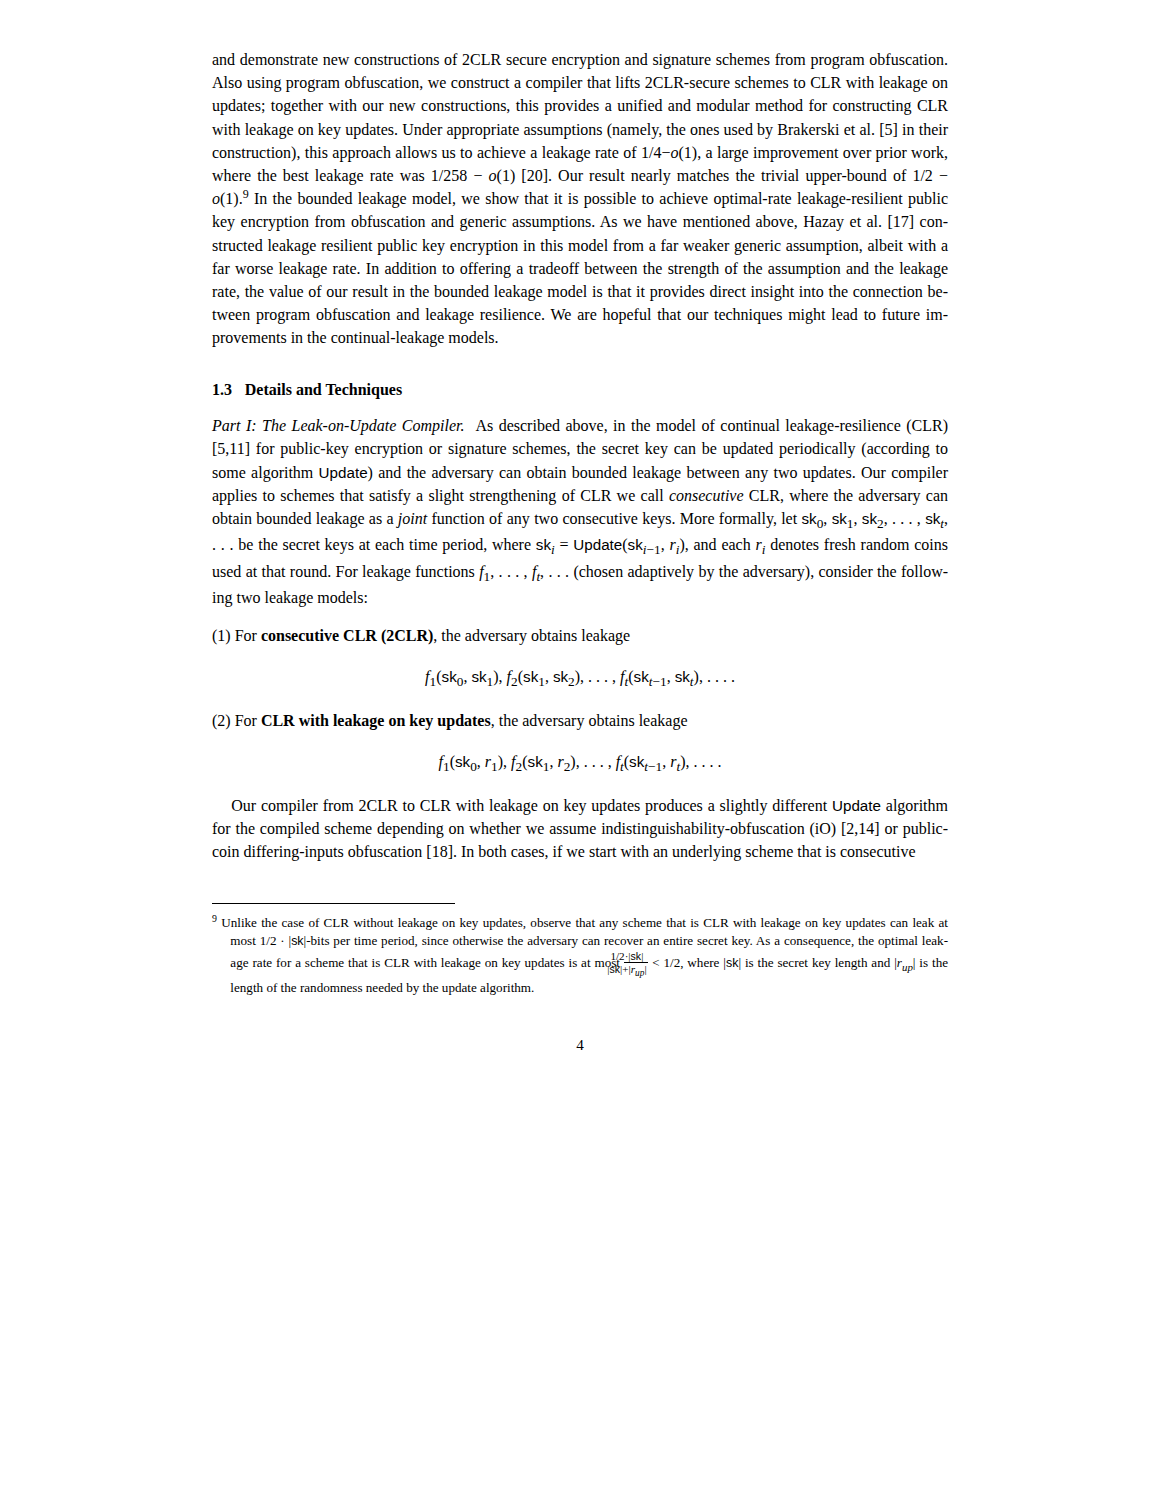and demonstrate new constructions of 2CLR secure encryption and signature schemes from program obfuscation. Also using program obfuscation, we construct a compiler that lifts 2CLR-secure schemes to CLR with leakage on updates; together with our new constructions, this provides a unified and modular method for constructing CLR with leakage on key updates. Under appropriate assumptions (namely, the ones used by Brakerski et al. [5] in their construction), this approach allows us to achieve a leakage rate of 1/4−o(1), a large improvement over prior work, where the best leakage rate was 1/258 − o(1) [20]. Our result nearly matches the trivial upper-bound of 1/2 − o(1).9 In the bounded leakage model, we show that it is possible to achieve optimal-rate leakage-resilient public key encryption from obfuscation and generic assumptions. As we have mentioned above, Hazay et al. [17] constructed leakage resilient public key encryption in this model from a far weaker generic assumption, albeit with a far worse leakage rate. In addition to offering a tradeoff between the strength of the assumption and the leakage rate, the value of our result in the bounded leakage model is that it provides direct insight into the connection between program obfuscation and leakage resilience. We are hopeful that our techniques might lead to future improvements in the continual-leakage models.
1.3 Details and Techniques
Part I: The Leak-on-Update Compiler. As described above, in the model of continual leakage-resilience (CLR) [5,11] for public-key encryption or signature schemes, the secret key can be updated periodically (according to some algorithm Update) and the adversary can obtain bounded leakage between any two updates. Our compiler applies to schemes that satisfy a slight strengthening of CLR we call consecutive CLR, where the adversary can obtain bounded leakage as a joint function of any two consecutive keys. More formally, let sk0, sk1, sk2, . . . , skt, . . . be the secret keys at each time period, where ski = Update(ski−1, ri), and each ri denotes fresh random coins used at that round. For leakage functions f1, . . . , ft, . . . (chosen adaptively by the adversary), consider the following two leakage models:
(1) For consecutive CLR (2CLR), the adversary obtains leakage
f1(sk0, sk1), f2(sk1, sk2), . . . , ft(skt−1, skt), . . . .
(2) For CLR with leakage on key updates, the adversary obtains leakage
f1(sk0, r1), f2(sk1, r2), . . . , ft(skt−1, rt), . . . .
Our compiler from 2CLR to CLR with leakage on key updates produces a slightly different Update algorithm for the compiled scheme depending on whether we assume indistinguishability-obfuscation (iO) [2,14] or public-coin differing-inputs obfuscation [18]. In both cases, if we start with an underlying scheme that is consecutive
9 Unlike the case of CLR without leakage on key updates, observe that any scheme that is CLR with leakage on key updates can leak at most 1/2 · |sk|-bits per time period, since otherwise the adversary can recover an entire secret key. As a consequence, the optimal leakage rate for a scheme that is CLR with leakage on key updates is at most 1/2·|sk||sk|+|rup| < 1/2, where |sk| is the secret key length and |rup| is the length of the randomness needed by the update algorithm.
4